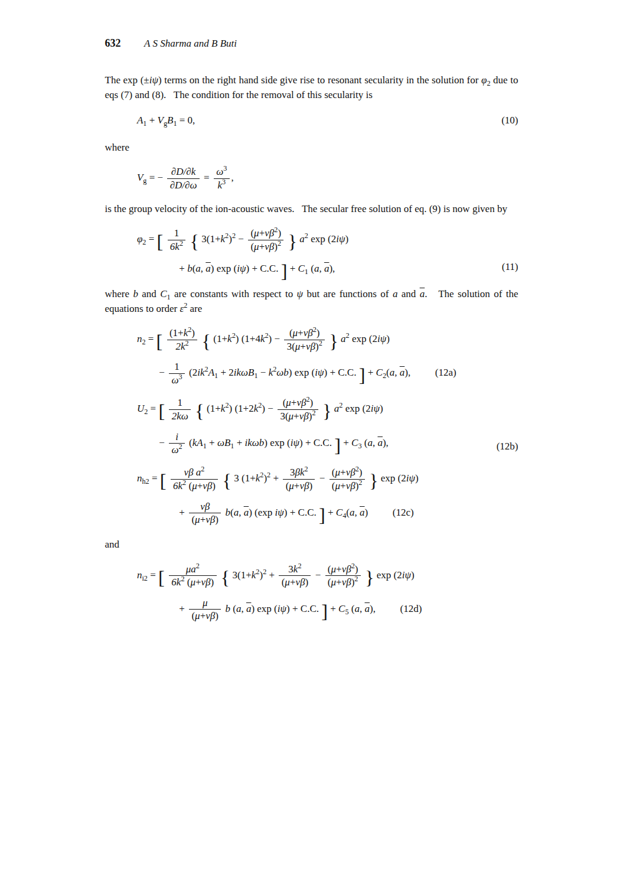632 A S Sharma and B Buti
The exp (±iψ) terms on the right hand side give rise to resonant secularity in the solution for φ2 due to eqs (7) and (8). The condition for the removal of this secularity is
A1 + VgB1 = 0,
(10)
where
Vg = − ∂D/∂k ∂D/∂ω = ω3 k3 ,
is the group velocity of the ion-acoustic waves. The secular free solution of eq. (9) is now given by
φ2 = [ 1 6k2 { 3(1+k2)2 − (μ+νβ2) (μ+νβ)2 } a2 exp (2iψ) + b(a, a) exp (iψ) + C.C. ] + C1 (a, a),
(11)
where b and C1 are constants with respect to ψ but are functions of a and a. The solution of the equations to order ε2 are
n2 = [ (1+k2) 2k2 { (1+k2) (1+4k2) − (μ+νβ2) 3(μ+νβ)2 } a2 exp (2iψ) − 1 ω3 (2ik2A1 + 2ikωB1 − k2ωb) exp (iψ) + C.C. ] + C2(a, a), (12a)
U2 = [ 1 2kω { (1+k2) (1+2k2) − (μ+νβ2) 3(μ+νβ)2 } a2 exp (2iψ) − i ω2 (kA1 + ωB1 + ikωb) exp (iψ) + C.C. ] + C3 (a, a),
(12b)
nh2 = [ νβ a2 6k2 (μ+νβ) { 3 (1+k2)2 + 3βk2 (μ+νβ) − (μ+νβ2) (μ+νβ)2 } exp (2iψ) + νβ (μ+νβ) b(a, a) (exp iψ) + C.C. ] + C4(a, a) (12c)
and
ni2 = [ μa2 6k2 (μ+νβ) { 3(1+k2)2 + 3k2 (μ+νβ) − (μ+νβ2) (μ+νβ)2 } exp (2iψ) + μ (μ+νβ) b (a, a) exp (iψ) + C.C. ] + C5 (a, a), (12d)